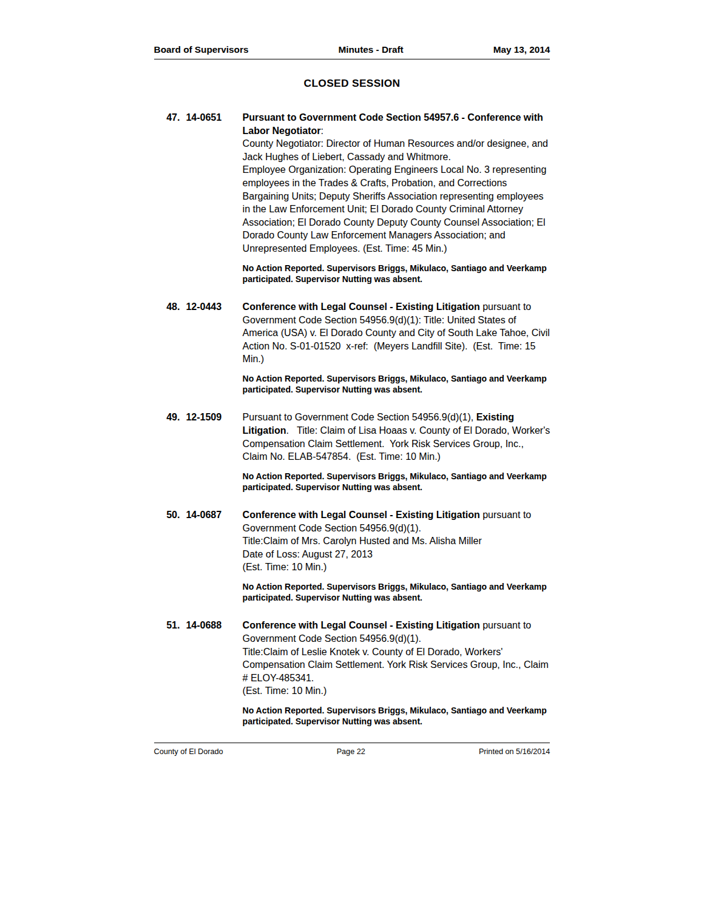Board of Supervisors
Minutes - Draft
May 13, 2014
CLOSED SESSION
47.
14-0651
Pursuant to Government Code Section 54957.6 - Conference with Labor Negotiator:
County Negotiator: Director of Human Resources and/or designee, and Jack Hughes of Liebert, Cassady and Whitmore.
Employee Organization: Operating Engineers Local No. 3 representing employees in the Trades & Crafts, Probation, and Corrections Bargaining Units; Deputy Sheriffs Association representing employees in the Law Enforcement Unit; El Dorado County Criminal Attorney Association; El Dorado County Deputy County Counsel Association; El Dorado County Law Enforcement Managers Association; and Unrepresented Employees. (Est. Time: 45 Min.)
No Action Reported. Supervisors Briggs, Mikulaco, Santiago and Veerkamp participated. Supervisor Nutting was absent.
48.
12-0443
Conference with Legal Counsel - Existing Litigation pursuant to Government Code Section 54956.9(d)(1): Title: United States of America (USA) v. El Dorado County and City of South Lake Tahoe, Civil Action No. S-01-01520 x-ref: (Meyers Landfill Site). (Est. Time: 15 Min.)
No Action Reported. Supervisors Briggs, Mikulaco, Santiago and Veerkamp participated. Supervisor Nutting was absent.
49.
12-1509
Pursuant to Government Code Section 54956.9(d)(1), Existing Litigation. Title: Claim of Lisa Hoaas v. County of El Dorado, Worker's Compensation Claim Settlement. York Risk Services Group, Inc., Claim No. ELAB-547854. (Est. Time: 10 Min.)
No Action Reported. Supervisors Briggs, Mikulaco, Santiago and Veerkamp participated. Supervisor Nutting was absent.
50.
14-0687
Conference with Legal Counsel - Existing Litigation pursuant to Government Code Section 54956.9(d)(1).
Title:Claim of Mrs. Carolyn Husted and Ms. Alisha Miller
Date of Loss: August 27, 2013
(Est. Time: 10 Min.)
No Action Reported. Supervisors Briggs, Mikulaco, Santiago and Veerkamp participated. Supervisor Nutting was absent.
51.
14-0688
Conference with Legal Counsel - Existing Litigation pursuant to Government Code Section 54956.9(d)(1).
Title:Claim of Leslie Knotek v. County of El Dorado, Workers' Compensation Claim Settlement. York Risk Services Group, Inc., Claim # ELOY-485341.
(Est. Time: 10 Min.)
No Action Reported. Supervisors Briggs, Mikulaco, Santiago and Veerkamp participated. Supervisor Nutting was absent.
County of El Dorado
Page 22
Printed on 5/16/2014